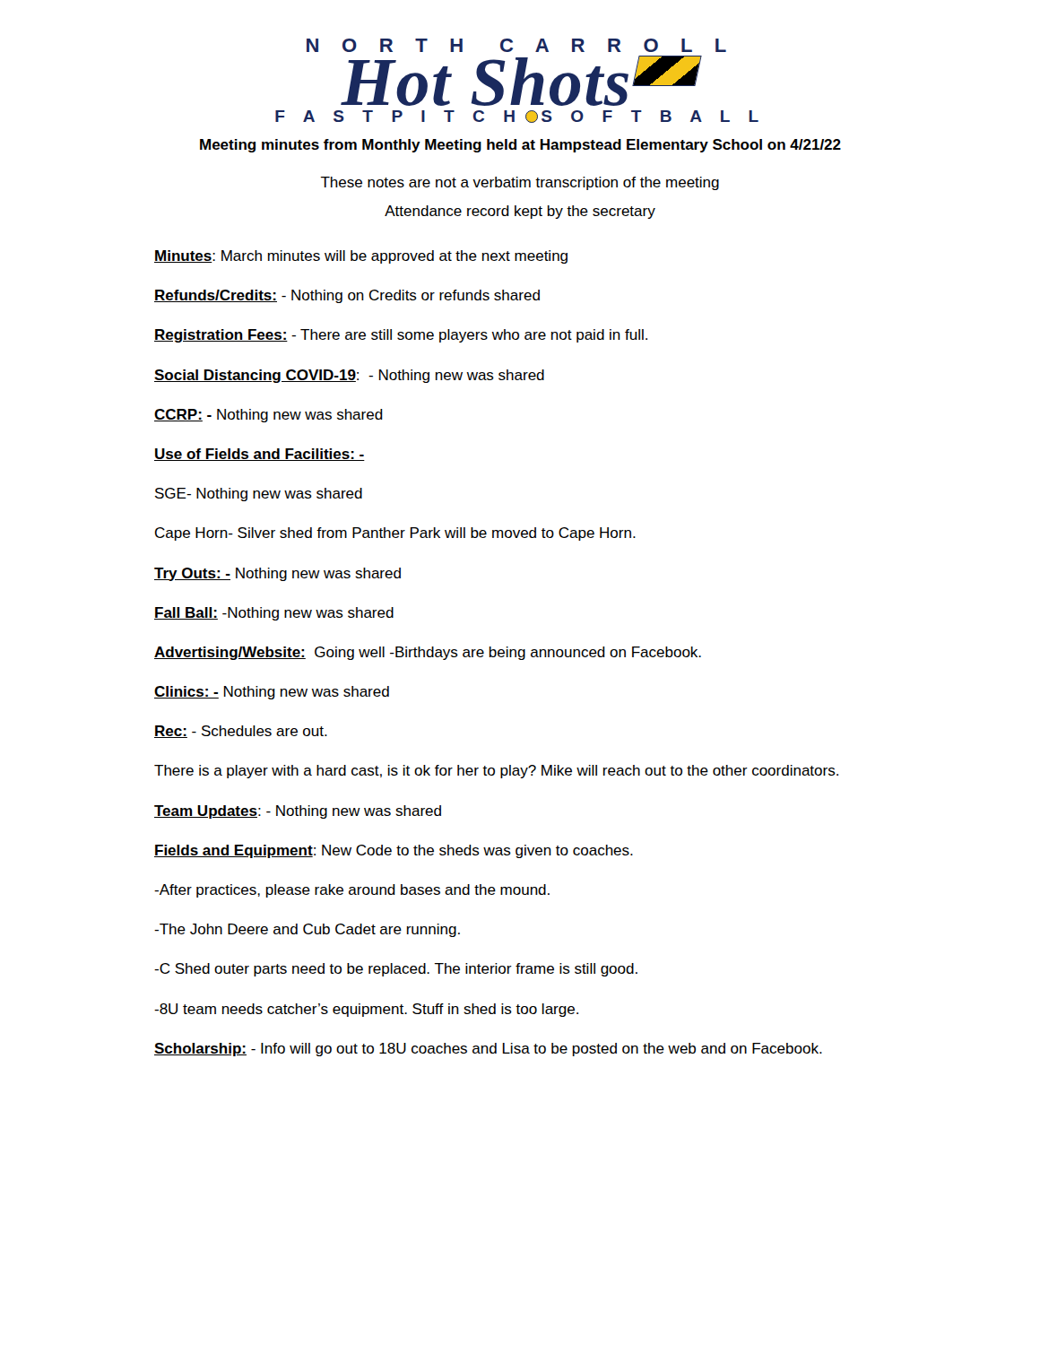N O R T H C A R R O L L
Hot Shots
F A S T P I T C H S O F T B A L L
Meeting minutes from Monthly Meeting held at Hampstead Elementary School on 4/21/22
These notes are not a verbatim transcription of the meeting
Attendance record kept by the secretary
Minutes: March minutes will be approved at the next meeting
Refunds/Credits: - Nothing on Credits or refunds shared
Registration Fees: - There are still some players who are not paid in full.
Social Distancing COVID-19: - Nothing new was shared
CCRP: - Nothing new was shared
Use of Fields and Facilities: -
SGE- Nothing new was shared
Cape Horn- Silver shed from Panther Park will be moved to Cape Horn.
Try Outs: - Nothing new was shared
Fall Ball: -Nothing new was shared
Advertising/Website: Going well -Birthdays are being announced on Facebook.
Clinics: - Nothing new was shared
Rec: - Schedules are out.
There is a player with a hard cast, is it ok for her to play? Mike will reach out to the other coordinators.
Team Updates: - Nothing new was shared
Fields and Equipment: New Code to the sheds was given to coaches.
-After practices, please rake around bases and the mound.
-The John Deere and Cub Cadet are running.
-C Shed outer parts need to be replaced. The interior frame is still good.
-8U team needs catcher’s equipment. Stuff in shed is too large.
Scholarship: - Info will go out to 18U coaches and Lisa to be posted on the web and on Facebook.